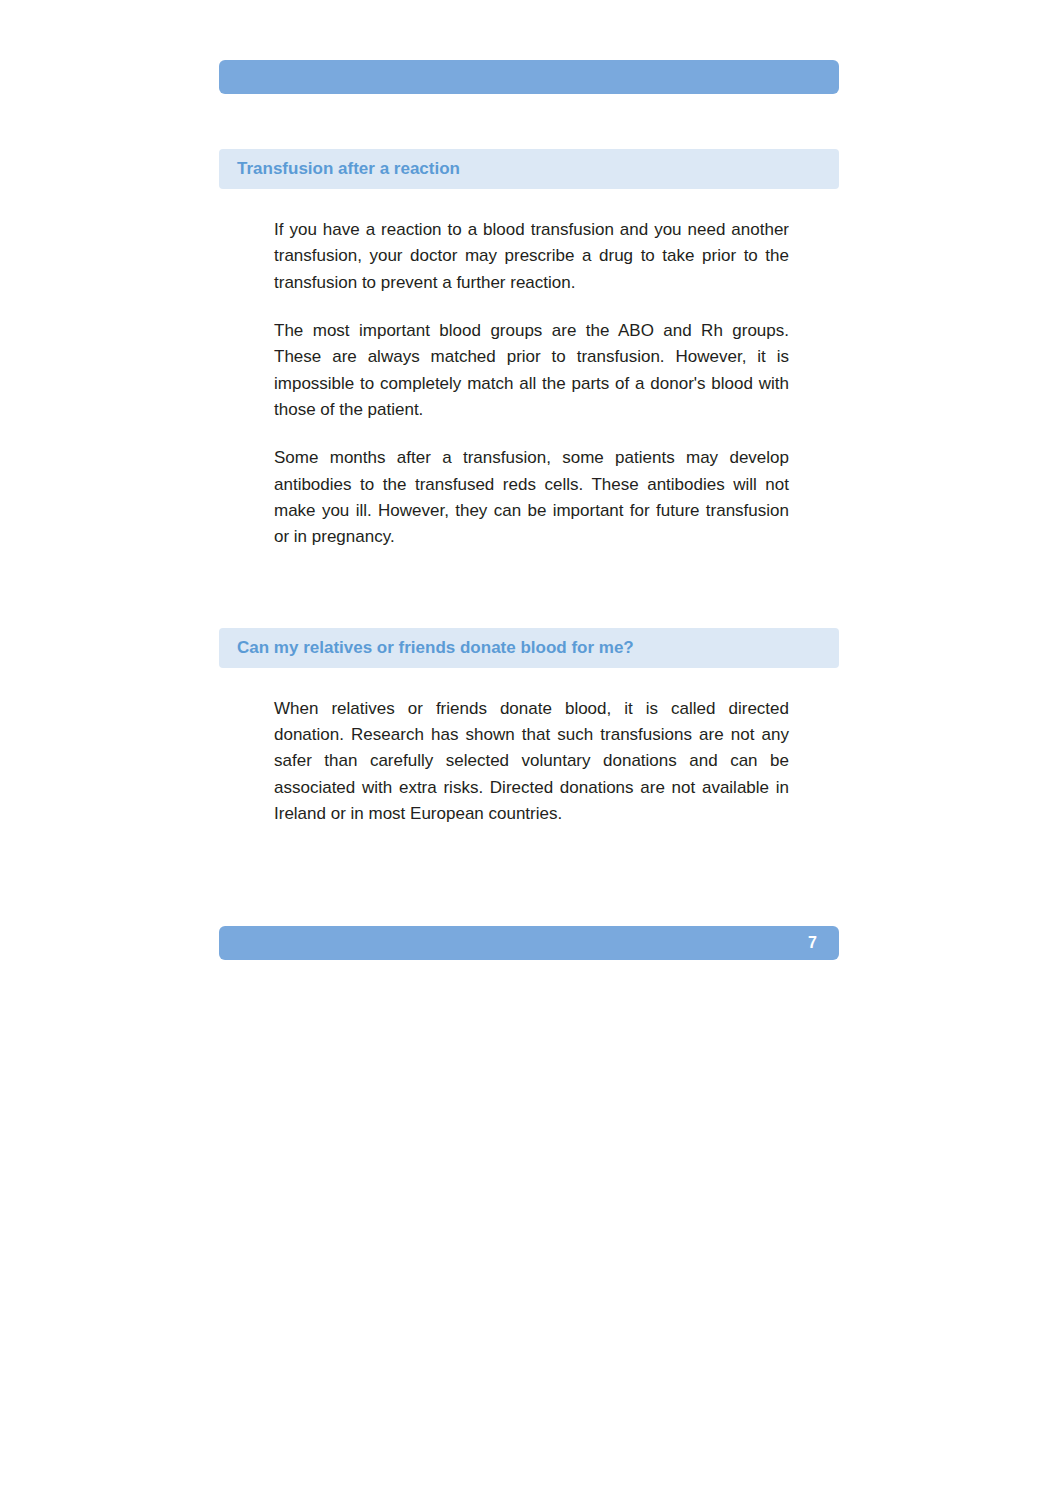Transfusion after a reaction
If you have a reaction to a blood transfusion and you need another transfusion, your doctor may prescribe a drug to take prior to the transfusion to prevent a further reaction.
The most important blood groups are the ABO and Rh groups. These are always matched prior to transfusion. However, it is impossible to completely match all the parts of a donor's blood with those of the patient.
Some months after a transfusion, some patients may develop antibodies to the transfused reds cells. These antibodies will not make you ill. However, they can be important for future transfusion or in pregnancy.
Can my relatives or friends donate blood for me?
When relatives or friends donate blood, it is called directed donation. Research has shown that such transfusions are not any safer than carefully selected voluntary donations and can be associated with extra risks. Directed donations are not available in Ireland or in most European countries.
7